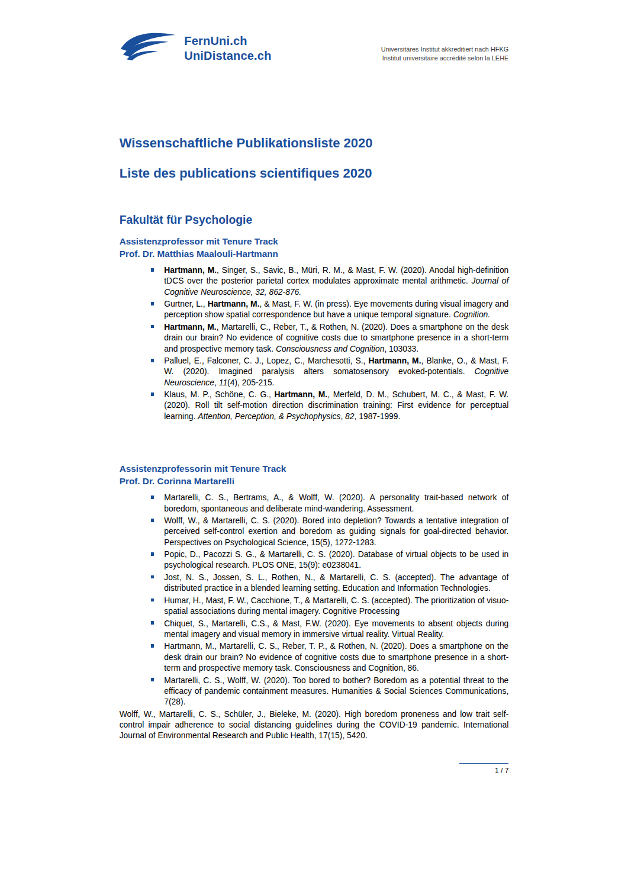FernUni.ch
UniDistance.ch
Universitäres Institut akkreditiert nach HFKG
Institut universitaire accrédité selon la LEHE
Wissenschaftliche Publikationsliste 2020
Liste des publications scientifiques 2020
Fakultät für Psychologie
Assistenzprofessor mit Tenure Track
Prof. Dr. Matthias Maalouli-Hartmann
Hartmann, M., Singer, S., Savic, B., Müri, R. M., & Mast, F. W. (2020). Anodal high-definition tDCS over the posterior parietal cortex modulates approximate mental arithmetic. Journal of Cognitive Neuroscience, 32, 862-876.
Gurtner, L., Hartmann, M., & Mast, F. W. (in press). Eye movements during visual imagery and perception show spatial correspondence but have a unique temporal signature. Cognition.
Hartmann, M., Martarelli, C., Reber, T., & Rothen, N. (2020). Does a smartphone on the desk drain our brain? No evidence of cognitive costs due to smartphone presence in a short-term and prospective memory task. Consciousness and Cognition, 103033.
Palluel, E., Falconer, C. J., Lopez, C., Marchesotti, S., Hartmann, M., Blanke, O., & Mast, F. W. (2020). Imagined paralysis alters somatosensory evoked-potentials. Cognitive Neuroscience, 11(4), 205-215.
Klaus, M. P., Schöne, C. G., Hartmann, M., Merfeld, D. M., Schubert, M. C., & Mast, F. W. (2020). Roll tilt self-motion direction discrimination training: First evidence for perceptual learning. Attention, Perception, & Psychophysics, 82, 1987-1999.
Assistenzprofessorin mit Tenure Track
Prof. Dr. Corinna Martarelli
Martarelli, C. S., Bertrams, A., & Wolff, W. (2020). A personality trait-based network of boredom, spontaneous and deliberate mind-wandering. Assessment.
Wolff, W., & Martarelli, C. S. (2020). Bored into depletion? Towards a tentative integration of perceived self-control exertion and boredom as guiding signals for goal-directed behavior. Perspectives on Psychological Science, 15(5), 1272-1283.
Popic, D., Pacozzi S. G., & Martarelli, C. S. (2020). Database of virtual objects to be used in psychological research. PLOS ONE, 15(9): e0238041.
Jost, N. S., Jossen, S. L., Rothen, N., & Martarelli, C. S. (accepted). The advantage of distributed practice in a blended learning setting. Education and Information Technologies.
Humar, H., Mast, F. W., Cacchione, T., & Martarelli, C. S. (accepted). The prioritization of visuo-spatial associations during mental imagery. Cognitive Processing
Chiquet, S., Martarelli, C.S., & Mast, F.W. (2020). Eye movements to absent objects during mental imagery and visual memory in immersive virtual reality. Virtual Reality.
Hartmann, M., Martarelli, C. S., Reber, T. P., & Rothen, N. (2020). Does a smartphone on the desk drain our brain? No evidence of cognitive costs due to smartphone presence in a short-term and prospective memory task. Consciousness and Cognition, 86.
Martarelli, C. S., Wolff, W. (2020). Too bored to bother? Boredom as a potential threat to the efficacy of pandemic containment measures. Humanities & Social Sciences Communications, 7(28).
Wolff, W., Martarelli, C. S., Schüler, J., Bieleke, M. (2020). High boredom proneness and low trait self-control impair adherence to social distancing guidelines during the COVID-19 pandemic. International Journal of Environmental Research and Public Health, 17(15), 5420.
1 / 7